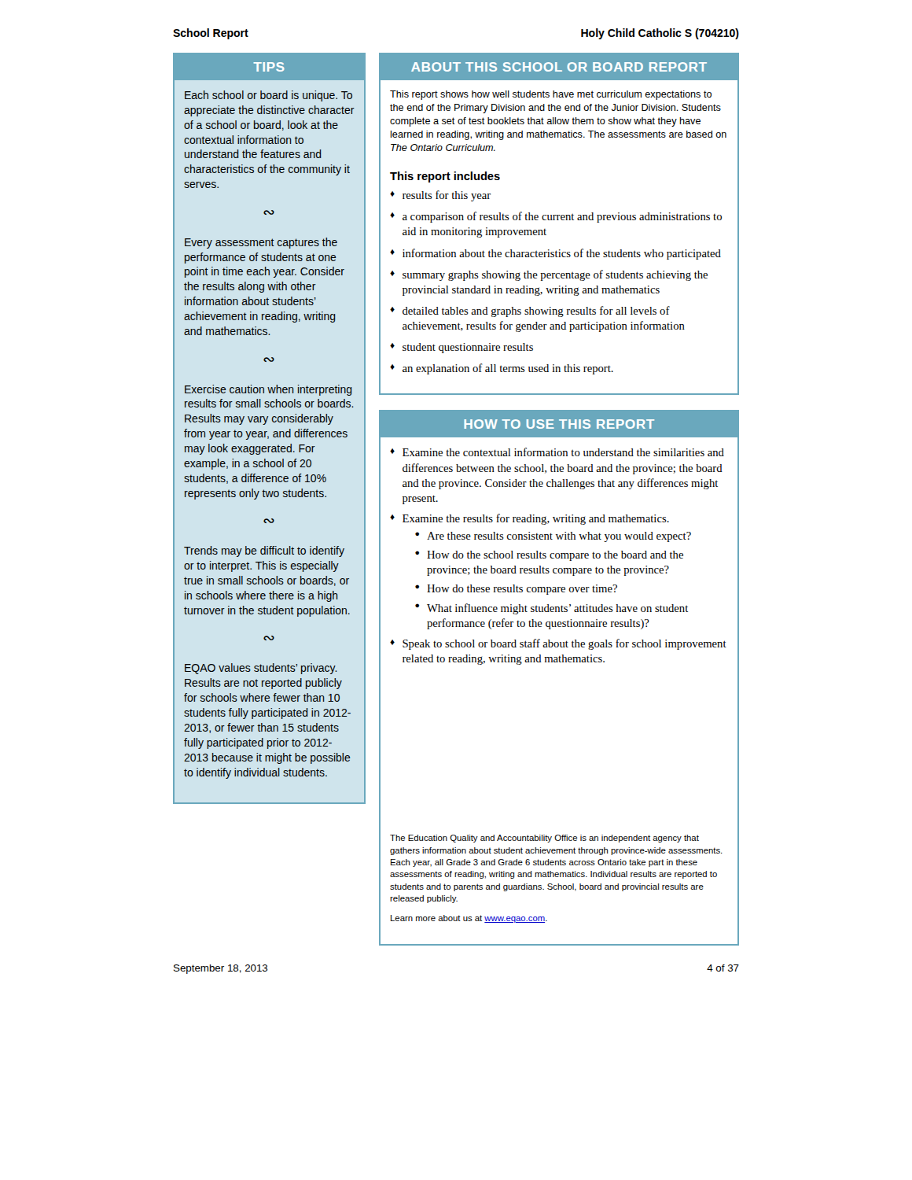School Report
Holy Child Catholic S (704210)
TIPS
Each school or board is unique. To appreciate the distinctive character of a school or board, look at the contextual information to understand the features and characteristics of the community it serves.
∾
Every assessment captures the performance of students at one point in time each year. Consider the results along with other information about students’ achievement in reading, writing and mathematics.
∾
Exercise caution when interpreting results for small schools or boards. Results may vary considerably from year to year, and differences may look exaggerated. For example, in a school of 20 students, a difference of 10% represents only two students.
∾
Trends may be difficult to identify or to interpret. This is especially true in small schools or boards, or in schools where there is a high turnover in the student population.
∾
EQAO values students’ privacy. Results are not reported publicly for schools where fewer than 10 students fully participated in 2012-2013, or fewer than 15 students fully participated prior to 2012-2013 because it might be possible to identify individual students.
ABOUT THIS SCHOOL OR BOARD REPORT
This report shows how well students have met curriculum expectations to the end of the Primary Division and the end of the Junior Division. Students complete a set of test booklets that allow them to show what they have learned in reading, writing and mathematics. The assessments are based on The Ontario Curriculum.
This report includes
results for this year
a comparison of results of the current and previous administrations to aid in monitoring improvement
information about the characteristics of the students who participated
summary graphs showing the percentage of students achieving the provincial standard in reading, writing and mathematics
detailed tables and graphs showing results for all levels of achievement, results for gender and participation information
student questionnaire results
an explanation of all terms used in this report.
HOW TO USE THIS REPORT
Examine the contextual information to understand the similarities and differences between the school, the board and the province; the board and the province. Consider the challenges that any differences might present.
Examine the results for reading, writing and mathematics.
Are these results consistent with what you would expect?
How do the school results compare to the board and the province; the board results compare to the province?
How do these results compare over time?
What influence might students’ attitudes have on student performance (refer to the questionnaire results)?
Speak to school or board staff about the goals for school improvement related to reading, writing and mathematics.
The Education Quality and Accountability Office is an independent agency that gathers information about student achievement through province-wide assessments. Each year, all Grade 3 and Grade 6 students across Ontario take part in these assessments of reading, writing and mathematics. Individual results are reported to students and to parents and guardians. School, board and provincial results are released publicly.
Learn more about us at www.eqao.com.
September 18, 2013
4 of 37